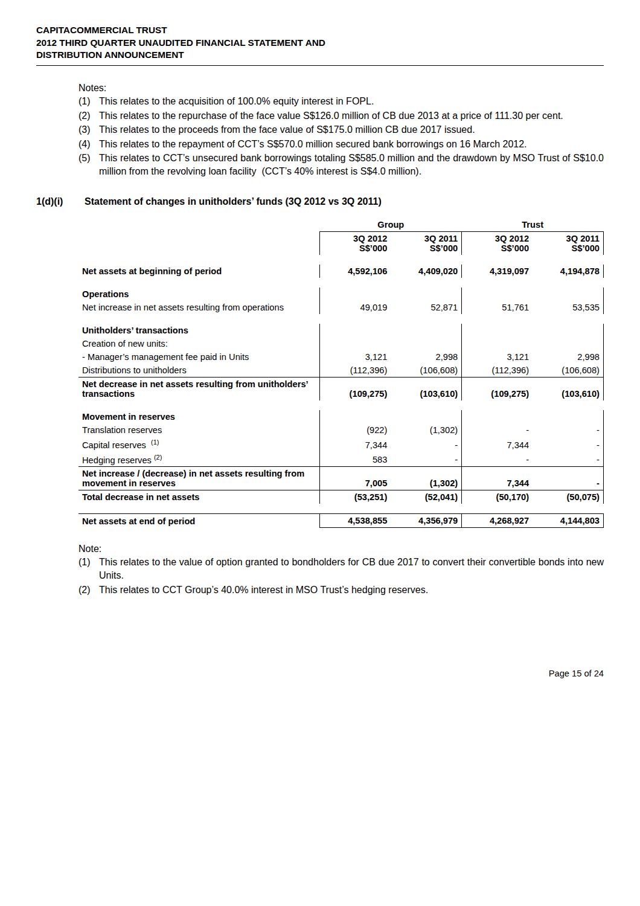CAPITACOMMERCIAL TRUST
2012 THIRD QUARTER UNAUDITED FINANCIAL STATEMENT AND
DISTRIBUTION ANNOUNCEMENT
Notes:
(1) This relates to the acquisition of 100.0% equity interest in FOPL.
(2) This relates to the repurchase of the face value S$126.0 million of CB due 2013 at a price of 111.30 per cent.
(3) This relates to the proceeds from the face value of S$175.0 million CB due 2017 issued.
(4) This relates to the repayment of CCT’s S$570.0 million secured bank borrowings on 16 March 2012.
(5) This relates to CCT’s unsecured bank borrowings totaling S$585.0 million and the drawdown by MSO Trust of S$10.0 million from the revolving loan facility (CCT’s 40% interest is S$4.0 million).
1(d)(i) Statement of changes in unitholders’ funds (3Q 2012 vs 3Q 2011)
| | Group | Trust |
| | 3Q 2012 S$’000 | 3Q 2011 S$’000 | 3Q 2012 S$’000 | 3Q 2011 S$’000 |
| Net assets at beginning of period | 4,592,106 | 4,409,020 | 4,319,097 | 4,194,878 |
| Operations | | | | |
| Net increase in net assets resulting from operations | 49,019 | 52,871 | 51,761 | 53,535 |
| Unitholders’ transactions | | | | |
| Creation of new units: | | | | |
| - Manager’s management fee paid in Units | 3,121 | 2,998 | 3,121 | 2,998 |
| Distributions to unitholders | (112,396) | (106,608) | (112,396) | (106,608) |
| Net decrease in net assets resulting from unitholders’ transactions | (109,275) | (103,610) | (109,275) | (103,610) |
| Movement in reserves | | | | |
| Translation reserves | (922) | (1,302) | - | - |
| Capital reserves (1) | 7,344 | - | 7,344 | - |
| Hedging reserves (2) | 583 | - | - | - |
| Net increase / (decrease) in net assets resulting from movement in reserves | 7,005 | (1,302) | 7,344 | - |
| Total decrease in net assets | (53,251) | (52,041) | (50,170) | (50,075) |
| Net assets at end of period | 4,538,855 | 4,356,979 | 4,268,927 | 4,144,803 |
Note:
(1) This relates to the value of option granted to bondholders for CB due 2017 to convert their convertible bonds into new Units.
(2) This relates to CCT Group’s 40.0% interest in MSO Trust’s hedging reserves.
Page 15 of 24